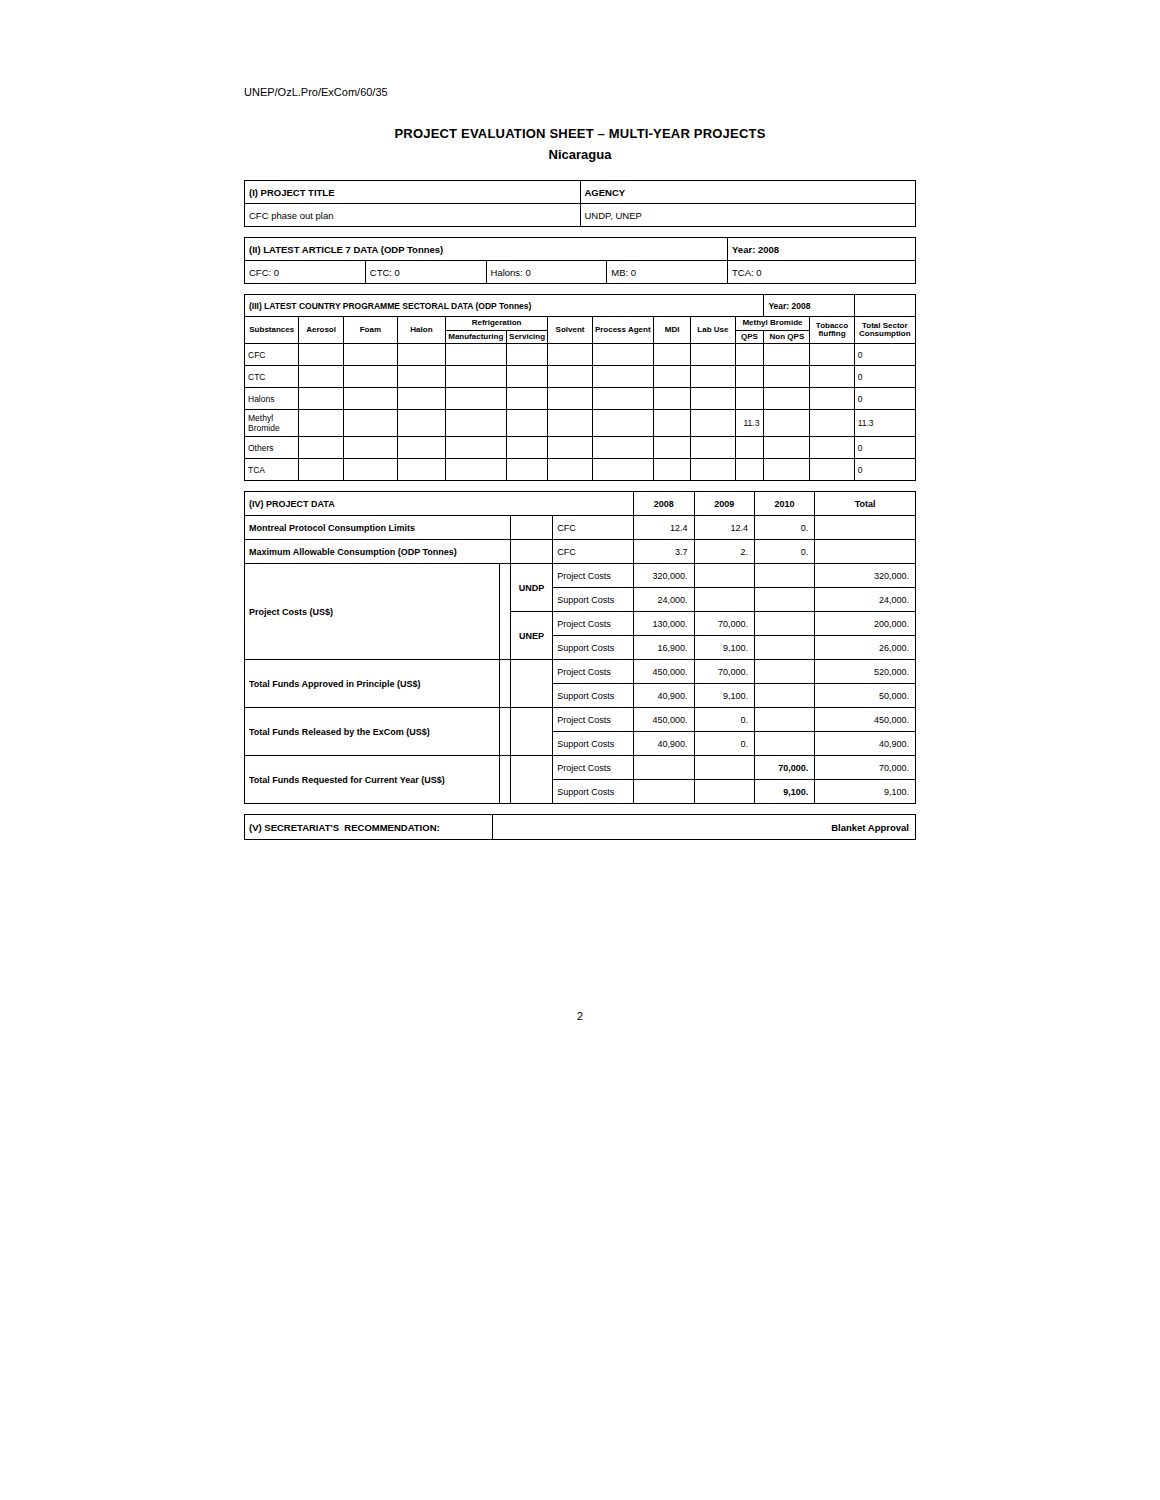UNEP/OzL.Pro/ExCom/60/35
PROJECT EVALUATION SHEET – MULTI-YEAR PROJECTS
Nicaragua
| (I) PROJECT TITLE | AGENCY |
| CFC phase out plan | UNDP, UNEP |
| (II) LATEST ARTICLE 7 DATA (ODP Tonnes) | Year: 2008 |
| CFC: 0 | CTC: 0 | Halons: 0 | MB: 0 | TCA: 0 |
| (III) LATEST COUNTRY PROGRAMME SECTORAL DATA (ODP Tonnes) | Year: 2008 |
| Substances | Aerosol | Foam | Halon | Refrigeration | Solvent | Process Agent | MDI | Lab Use | Methyl Bromide | Tobacco fluffing | Total Sector Consumption |
| Manufacturing | Servicing | QPS | Non QPS |
| CFC | | | | | | | | | | | | | 0 |
| CTC | | | | | | | | | | | | | 0 |
| Halons | | | | | | | | | | | | | 0 |
| Methyl Bromide | | | | | | | | | | 11.3 | | | 11.3 |
| Others | | | | | | | | | | | | | 0 |
| TCA | | | | | | | | | | | | | 0 |
| (IV) PROJECT DATA | 2008 | 2009 | 2010 | Total |
| Montreal Protocol Consumption Limits | | CFC | 12.4 | 12.4 | 0. | |
| Maximum Allowable Consumption (ODP Tonnes) | | CFC | 3.7 | 2. | 0. | |
| Project Costs (US$) | | UNDP | Project Costs | 320,000. | | | 320,000. |
| Support Costs | 24,000. | | | 24,000. |
| UNEP | Project Costs | 130,000. | 70,000. | | 200,000. |
| Support Costs | 16,900. | 9,100. | | 26,000. |
| Total Funds Approved in Principle (US$) | | | Project Costs | 450,000. | 70,000. | | 520,000. |
| Support Costs | 40,900. | 9,100. | | 50,000. |
| Total Funds Released by the ExCom (US$) | | | Project Costs | 450,000. | 0. | | 450,000. |
| Support Costs | 40,900. | 0. | | 40,900. |
| Total Funds Requested for Current Year (US$) | | | Project Costs | | | 70,000. | 70,000. |
| Support Costs | | | 9,100. | 9,100. |
| (V) SECRETARIAT'S RECOMMENDATION: | Blanket Approval |
2